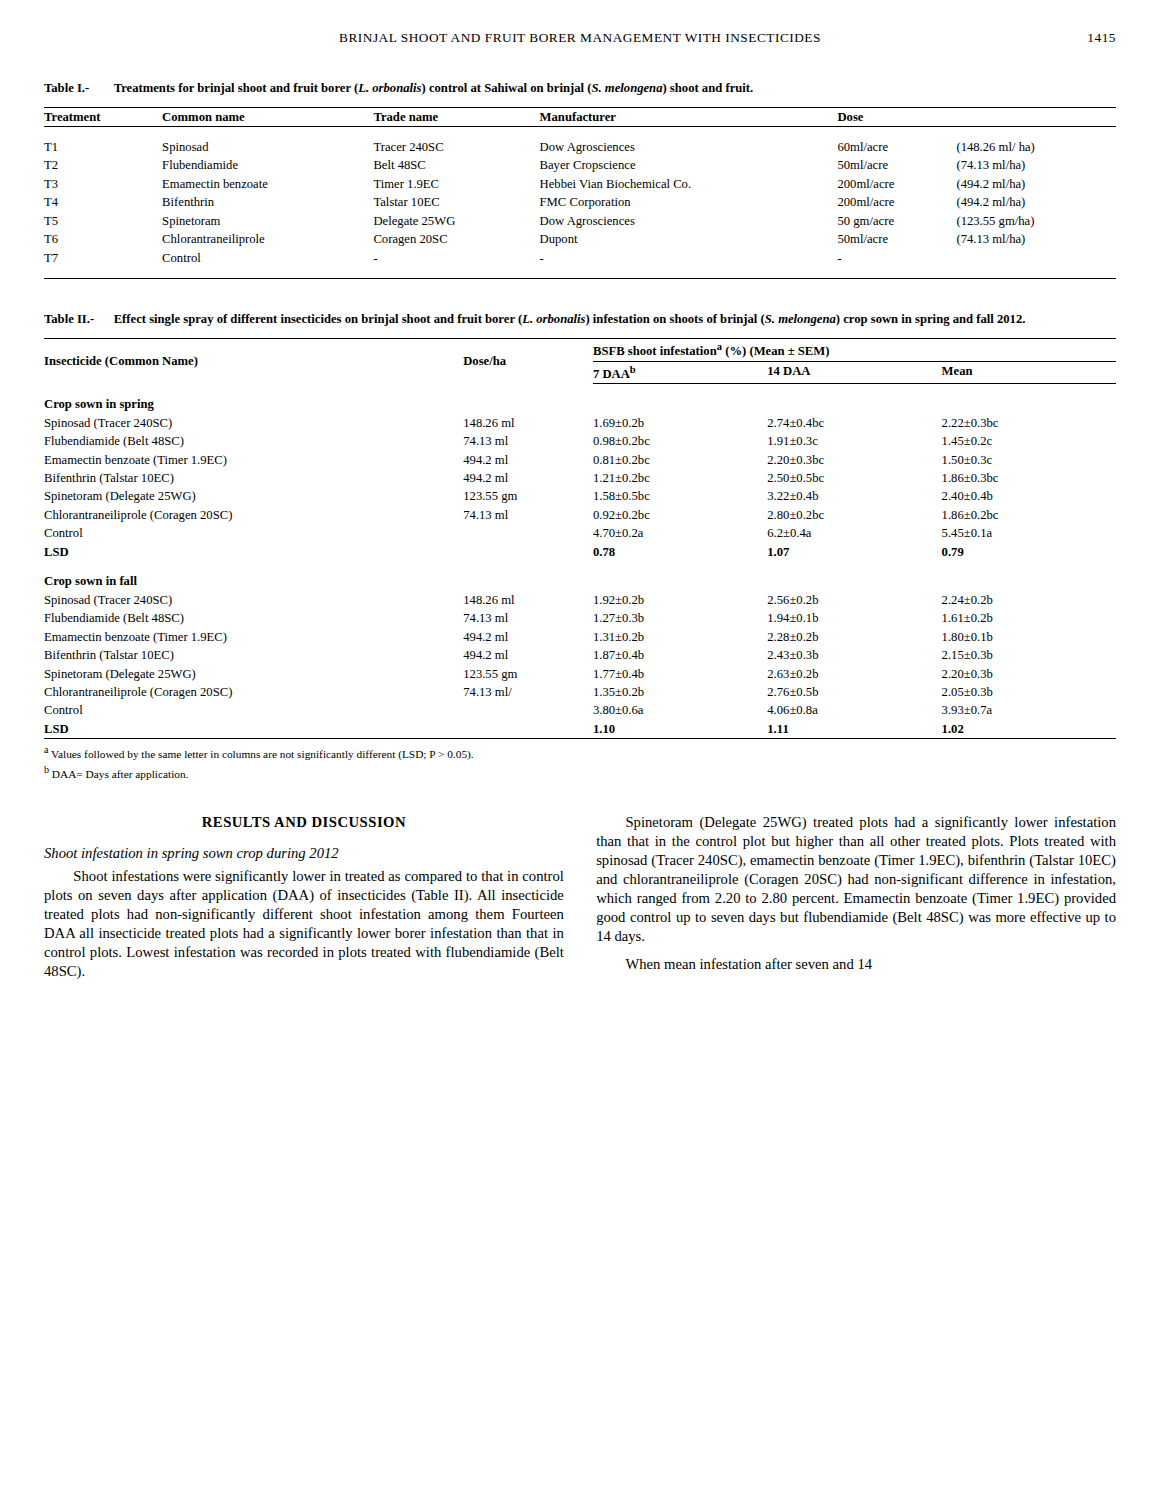BRINJAL SHOOT AND FRUIT BORER MANAGEMENT WITH INSECTICIDES 1415
Table I.- Treatments for brinjal shoot and fruit borer ( L. orbonalis ) control at Sahiwal on brinjal ( S. melongena ) shoot and fruit.
| Treatment | Common name | Trade name | Manufacturer | Dose |
| --- | --- | --- | --- | --- |
| T1 | Spinosad | Tracer 240SC | Dow Agrosciences | 60ml/acre | (148.26 ml/ ha) |
| T2 | Flubendiamide | Belt 48SC | Bayer Cropscience | 50ml/acre | (74.13 ml/ha) |
| T3 | Emamectin benzoate | Timer 1.9EC | Hebbei Vian Biochemical Co. | 200ml/acre | (494.2 ml/ha) |
| T4 | Bifenthrin | Talstar 10EC | FMC Corporation | 200ml/acre | (494.2 ml/ha) |
| T5 | Spinetoram | Delegate 25WG | Dow Agrosciences | 50 gm/acre | (123.55 gm/ha) |
| T6 | Chlorantraneiliprole | Coragen 20SC | Dupont | 50ml/acre | (74.13 ml/ha) |
| T7 | Control | - | - | - | |
Table II.- Effect single spray of different insecticides on brinjal shoot and fruit borer ( L. orbonalis ) infestation on shoots of brinjal ( S. melongena ) crop sown in spring and fall 2012.
| Insecticide (Common Name) | Dose/ha | BSFB shoot infestation a (%) (Mean ± SEM) |
| --- | --- | --- |
| 7 DAA b | 14 DAA | Mean |
| Crop sown in spring |
| Spinosad (Tracer 240SC) | 148.26 ml | 1.69±0.2b | 2.74±0.4bc | 2.22±0.3bc |
| Flubendiamide (Belt 48SC) | 74.13 ml | 0.98±0.2bc | 1.91±0.3c | 1.45±0.2c |
| Emamectin benzoate (Timer 1.9EC) | 494.2 ml | 0.81±0.2bc | 2.20±0.3bc | 1.50±0.3c |
| Bifenthrin (Talstar 10EC) | 494.2 ml | 1.21±0.2bc | 2.50±0.5bc | 1.86±0.3bc |
| Spinetoram (Delegate 25WG) | 123.55 gm | 1.58±0.5bc | 3.22±0.4b | 2.40±0.4b |
| Chlorantraneiliprole (Coragen 20SC) | 74.13 ml | 0.92±0.2bc | 2.80±0.2bc | 1.86±0.2bc |
| Control | | 4.70±0.2a | 6.2±0.4a | 5.45±0.1a |
| LSD | | 0.78 | 1.07 | 0.79 |
| Crop sown in fall |
| Spinosad (Tracer 240SC) | 148.26 ml | 1.92±0.2b | 2.56±0.2b | 2.24±0.2b |
| Flubendiamide (Belt 48SC) | 74.13 ml | 1.27±0.3b | 1.94±0.1b | 1.61±0.2b |
| Emamectin benzoate (Timer 1.9EC) | 494.2 ml | 1.31±0.2b | 2.28±0.2b | 1.80±0.1b |
| Bifenthrin (Talstar 10EC) | 494.2 ml | 1.87±0.4b | 2.43±0.3b | 2.15±0.3b |
| Spinetoram (Delegate 25WG) | 123.55 gm | 1.77±0.4b | 2.63±0.2b | 2.20±0.3b |
| Chlorantraneiliprole (Coragen 20SC) | 74.13 ml/ | 1.35±0.2b | 2.76±0.5b | 2.05±0.3b |
| Control | | 3.80±0.6a | 4.06±0.8a | 3.93±0.7a |
| LSD | | 1.10 | 1.11 | 1.02 |
a Values followed by the same letter in columns are not significantly different (LSD; P > 0.05).
b DAA= Days after application.
RESULTS AND DISCUSSION
Shoot infestation in spring sown crop during 2012
Shoot infestations were significantly lower in treated as compared to that in control plots on seven days after application (DAA) of insecticides (Table II). All insecticide treated plots had non-significantly different shoot infestation among them Fourteen DAA all insecticide treated plots had a significantly lower borer infestation than that in control plots. Lowest infestation was recorded in plots treated with flubendiamide (Belt 48SC).
Spinetoram (Delegate 25WG) treated plots had a significantly lower infestation than that in the control plot but higher than all other treated plots. Plots treated with spinosad (Tracer 240SC), emamectin benzoate (Timer 1.9EC), bifenthrin (Talstar 10EC) and chlorantraneiliprole (Coragen 20SC) had non-significant difference in infestation, which ranged from 2.20 to 2.80 percent. Emamectin benzoate (Timer 1.9EC) provided good control up to seven days but flubendiamide (Belt 48SC) was more effective up to 14 days.
When mean infestation after seven and 14